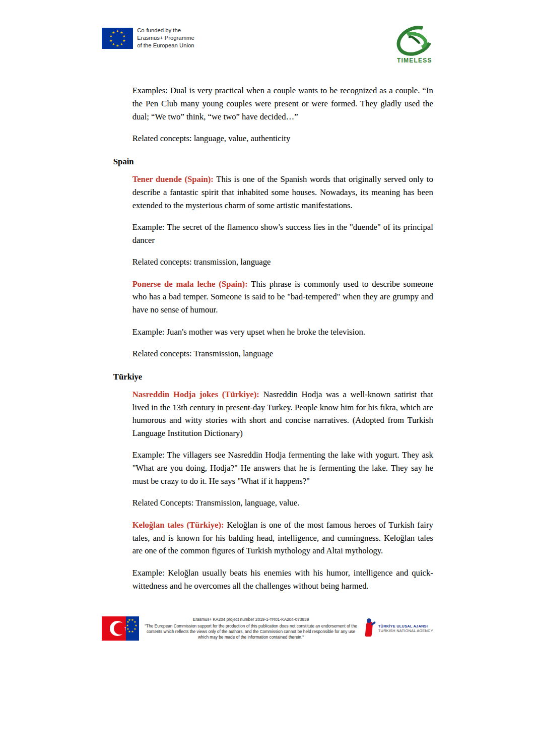★ ★ ★ ★ ★ ★ ★ ★ ★ ★
Co-funded by the
Erasmus+ Programme
of the European Union
TIMELESS
Examples: Dual is very practical when a couple wants to be recognized as a couple. “In the Pen Club many young couples were present or were formed. They gladly used the dual; “We two” think, “we two” have decided…”
Related concepts: language, value, authenticity
Spain
Tener duende (Spain): This is one of the Spanish words that originally served only to describe a fantastic spirit that inhabited some houses. Nowadays, its meaning has been extended to the mysterious charm of some artistic manifestations.
Example: The secret of the flamenco show's success lies in the "duende" of its principal dancer
Related concepts: transmission, language
Ponerse de mala leche (Spain): This phrase is commonly used to describe someone who has a bad temper. Someone is said to be "bad-tempered" when they are grumpy and have no sense of humour.
Example: Juan's mother was very upset when he broke the television.
Related concepts: Transmission, language
Türkiye
Nasreddin Hodja jokes (Türkiye): Nasreddin Hodja was a well-known satirist that lived in the 13th century in present-day Turkey. People know him for his fıkra, which are humorous and witty stories with short and concise narratives. (Adopted from Turkish Language Institution Dictionary)
Example: The villagers see Nasreddin Hodja fermenting the lake with yogurt. They ask "What are you doing, Hodja?" He answers that he is fermenting the lake. They say he must be crazy to do it. He says "What if it happens?"
Related Concepts: Transmission, language, value.
Keloğlan tales (Türkiye): Keloğlan is one of the most famous heroes of Turkish fairy tales, and is known for his balding head, intelligence, and cunningness. Keloğlan tales are one of the common figures of Turkish mythology and Altai mythology.
Example: Keloğlan usually beats his enemies with his humor, intelligence and quick-wittedness and he overcomes all the challenges without being harmed.
★ ★ ★ ★ ★ ★ ★ ★ ★ ★ ★
Erasmus+ KA204 project number 2019-1-TR01-KA204-073839 "The European Commission support for the production of this publication does not constitute an endorsement of the contents which reflects the views only of the authors, and the Commission cannot be held responsible for any use which may be made of the information contained therein."
TÜRKİYE ULUSAL AJANSI TURKISH NATIONAL AGENCY